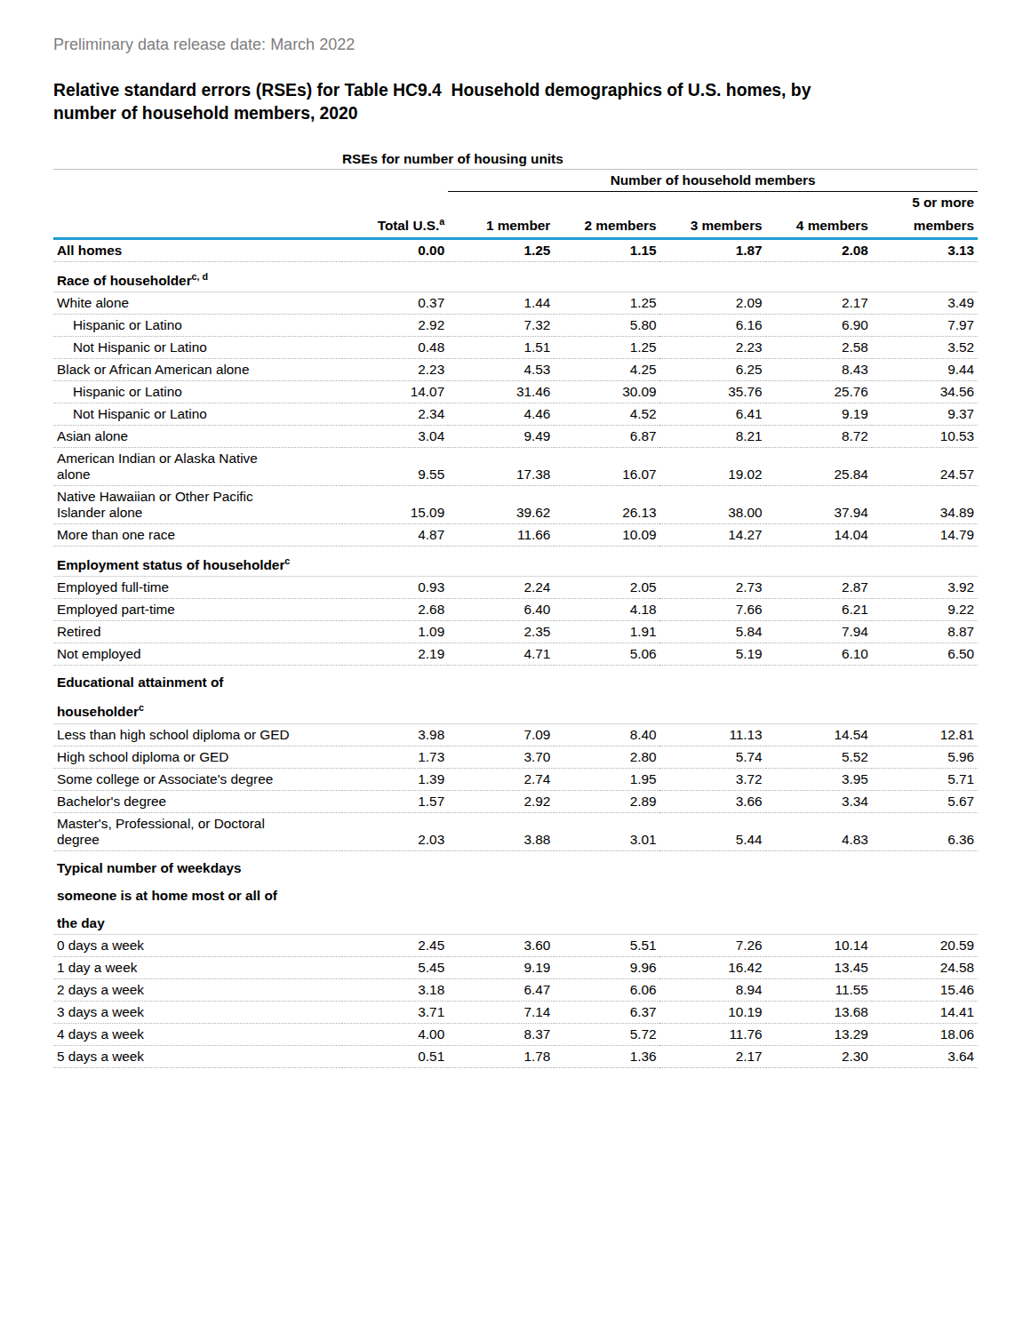Preliminary data release date: March 2022
Relative standard errors (RSEs) for Table HC9.4 Household demographics of U.S. homes, by number of household members, 2020
| | RSEs for number of housing units |
| --- | --- |
| | | Number of household members |
| | | | | | | 5 or more |
| | Total U.S. a | 1 member | 2 members | 3 members | 4 members | members |
| All homes | 0.00 | 1.25 | 1.15 | 1.87 | 2.08 | 3.13 |
| Race of householder c, d |
| White alone | 0.37 | 1.44 | 1.25 | 2.09 | 2.17 | 3.49 |
| Hispanic or Latino | 2.92 | 7.32 | 5.80 | 6.16 | 6.90 | 7.97 |
| Not Hispanic or Latino | 0.48 | 1.51 | 1.25 | 2.23 | 2.58 | 3.52 |
| Black or African American alone | 2.23 | 4.53 | 4.25 | 6.25 | 8.43 | 9.44 |
| Hispanic or Latino | 14.07 | 31.46 | 30.09 | 35.76 | 25.76 | 34.56 |
| Not Hispanic or Latino | 2.34 | 4.46 | 4.52 | 6.41 | 9.19 | 9.37 |
| Asian alone | 3.04 | 9.49 | 6.87 | 8.21 | 8.72 | 10.53 |
| American Indian or Alaska Native alone | 9.55 | 17.38 | 16.07 | 19.02 | 25.84 | 24.57 |
| Native Hawaiian or Other Pacific Islander alone | 15.09 | 39.62 | 26.13 | 38.00 | 37.94 | 34.89 |
| More than one race | 4.87 | 11.66 | 10.09 | 14.27 | 14.04 | 14.79 |
| Employment status of householder c |
| Employed full-time | 0.93 | 2.24 | 2.05 | 2.73 | 2.87 | 3.92 |
| Employed part-time | 2.68 | 6.40 | 4.18 | 7.66 | 6.21 | 9.22 |
| Retired | 1.09 | 2.35 | 1.91 | 5.84 | 7.94 | 8.87 |
| Not employed | 2.19 | 4.71 | 5.06 | 5.19 | 6.10 | 6.50 |
| Educational attainment of |
| householder c |
| Less than high school diploma or GED | 3.98 | 7.09 | 8.40 | 11.13 | 14.54 | 12.81 |
| High school diploma or GED | 1.73 | 3.70 | 2.80 | 5.74 | 5.52 | 5.96 |
| Some college or Associate's degree | 1.39 | 2.74 | 1.95 | 3.72 | 3.95 | 5.71 |
| Bachelor's degree | 1.57 | 2.92 | 2.89 | 3.66 | 3.34 | 5.67 |
| Master's, Professional, or Doctoral degree | 2.03 | 3.88 | 3.01 | 5.44 | 4.83 | 6.36 |
| Typical number of weekdays |
| someone is at home most or all of |
| the day |
| 0 days a week | 2.45 | 3.60 | 5.51 | 7.26 | 10.14 | 20.59 |
| 1 day a week | 5.45 | 9.19 | 9.96 | 16.42 | 13.45 | 24.58 |
| 2 days a week | 3.18 | 6.47 | 6.06 | 8.94 | 11.55 | 15.46 |
| 3 days a week | 3.71 | 7.14 | 6.37 | 10.19 | 13.68 | 14.41 |
| 4 days a week | 4.00 | 8.37 | 5.72 | 11.76 | 13.29 | 18.06 |
| 5 days a week | 0.51 | 1.78 | 1.36 | 2.17 | 2.30 | 3.64 |